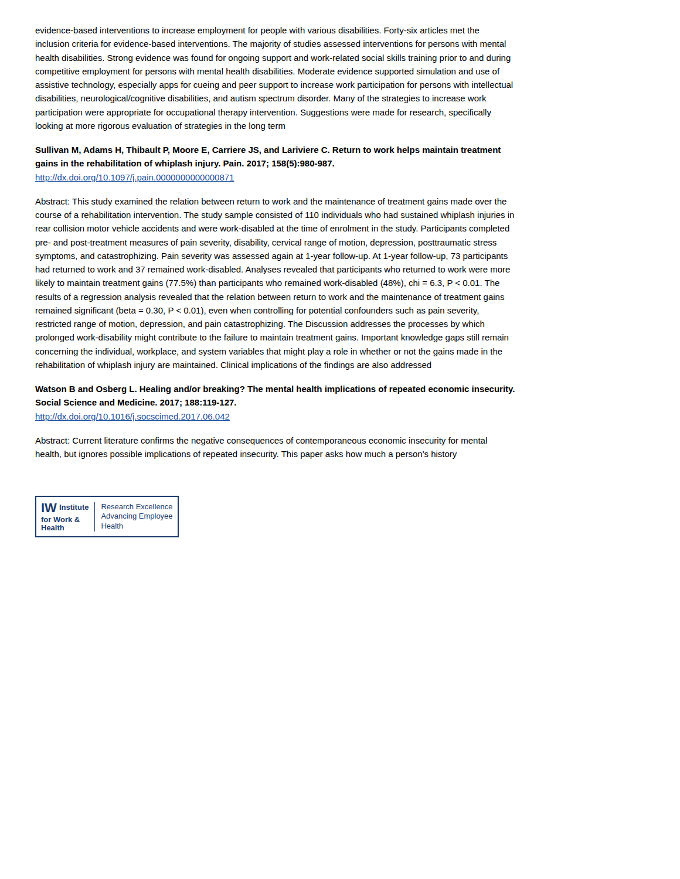evidence-based interventions to increase employment for people with various disabilities. Forty-six articles met the inclusion criteria for evidence-based interventions. The majority of studies assessed interventions for persons with mental health disabilities. Strong evidence was found for ongoing support and work-related social skills training prior to and during competitive employment for persons with mental health disabilities. Moderate evidence supported simulation and use of assistive technology, especially apps for cueing and peer support to increase work participation for persons with intellectual disabilities, neurological/cognitive disabilities, and autism spectrum disorder. Many of the strategies to increase work participation were appropriate for occupational therapy intervention. Suggestions were made for research, specifically looking at more rigorous evaluation of strategies in the long term
Sullivan M, Adams H, Thibault P, Moore E, Carriere JS, and Lariviere C. Return to work helps maintain treatment gains in the rehabilitation of whiplash injury. Pain. 2017; 158(5):980-987.
http://dx.doi.org/10.1097/j.pain.0000000000000871
Abstract: This study examined the relation between return to work and the maintenance of treatment gains made over the course of a rehabilitation intervention. The study sample consisted of 110 individuals who had sustained whiplash injuries in rear collision motor vehicle accidents and were work-disabled at the time of enrolment in the study. Participants completed pre- and post-treatment measures of pain severity, disability, cervical range of motion, depression, posttraumatic stress symptoms, and catastrophizing. Pain severity was assessed again at 1-year follow-up. At 1-year follow-up, 73 participants had returned to work and 37 remained work-disabled. Analyses revealed that participants who returned to work were more likely to maintain treatment gains (77.5%) than participants who remained work-disabled (48%), chi = 6.3, P < 0.01. The results of a regression analysis revealed that the relation between return to work and the maintenance of treatment gains remained significant (beta = 0.30, P < 0.01), even when controlling for potential confounders such as pain severity, restricted range of motion, depression, and pain catastrophizing. The Discussion addresses the processes by which prolonged work-disability might contribute to the failure to maintain treatment gains. Important knowledge gaps still remain concerning the individual, workplace, and system variables that might play a role in whether or not the gains made in the rehabilitation of whiplash injury are maintained. Clinical implications of the findings are also addressed
Watson B and Osberg L. Healing and/or breaking? The mental health implications of repeated economic insecurity. Social Science and Medicine. 2017; 188:119-127.
http://dx.doi.org/10.1016/j.socscimed.2017.06.042
Abstract: Current literature confirms the negative consequences of contemporaneous economic insecurity for mental health, but ignores possible implications of repeated insecurity. This paper asks how much a person's history
IWInstitute
for Work &
Health
Research Excellence
Advancing Employee
Health